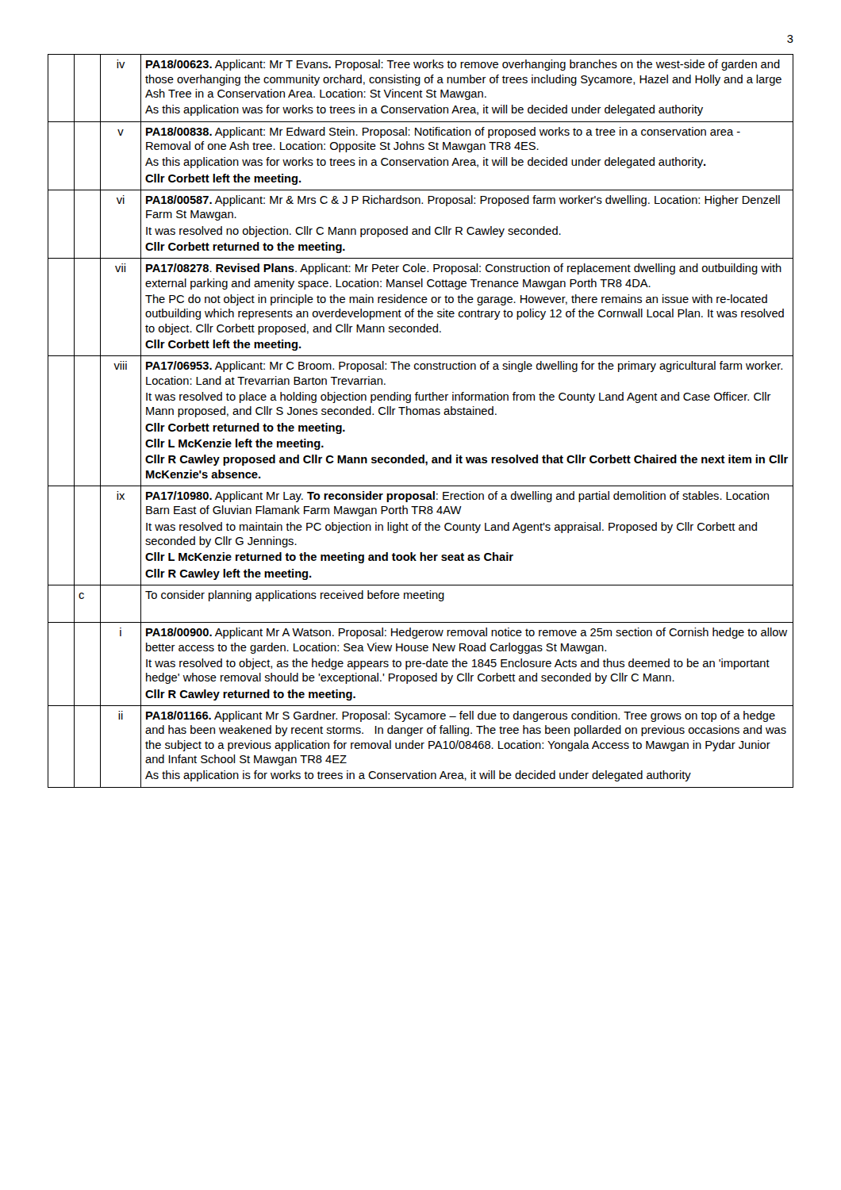3
| | | iv | PA18/00623. Applicant: Mr T Evans . Proposal: Tree works to remove overhanging branches on the west-side of garden and those overhanging the community orchard, consisting of a number of trees including Sycamore, Hazel and Holly and a large Ash Tree in a Conservation Area. Location: St Vincent St Mawgan. As this application was for works to trees in a Conservation Area, it will be decided under delegated authority |
| | | v | PA18/00838. Applicant: Mr Edward Stein. Proposal: Notification of proposed works to a tree in a conservation area - Removal of one Ash tree. Location: Opposite St Johns St Mawgan TR8 4ES. As this application was for works to trees in a Conservation Area, it will be decided under delegated authority . Cllr Corbett left the meeting. |
| | | vi | PA18/00587. Applicant: Mr & Mrs C & J P Richardson. Proposal: Proposed farm worker's dwelling. Location: Higher Denzell Farm St Mawgan. It was resolved no objection. Cllr C Mann proposed and Cllr R Cawley seconded. Cllr Corbett returned to the meeting. |
| | | vii | PA17/08278 . Revised Plans . Applicant: Mr Peter Cole. Proposal: Construction of replacement dwelling and outbuilding with external parking and amenity space. Location: Mansel Cottage Trenance Mawgan Porth TR8 4DA. The PC do not object in principle to the main residence or to the garage. However, there remains an issue with re-located outbuilding which represents an overdevelopment of the site contrary to policy 12 of the Cornwall Local Plan. It was resolved to object. Cllr Corbett proposed, and Cllr Mann seconded. Cllr Corbett left the meeting. |
| | | viii | PA17/06953. Applicant: Mr C Broom. Proposal: The construction of a single dwelling for the primary agricultural farm worker. Location: Land at Trevarrian Barton Trevarrian. It was resolved to place a holding objection pending further information from the County Land Agent and Case Officer. Cllr Mann proposed, and Cllr S Jones seconded. Cllr Thomas abstained. Cllr Corbett returned to the meeting. Cllr L McKenzie left the meeting. Cllr R Cawley proposed and Cllr C Mann seconded, and it was resolved that Cllr Corbett Chaired the next item in Cllr McKenzie's absence. |
| | | ix | PA17/10980. Applicant Mr Lay. To reconsider proposal : Erection of a dwelling and partial demolition of stables. Location Barn East of Gluvian Flamank Farm Mawgan Porth TR8 4AW It was resolved to maintain the PC objection in light of the County Land Agent's appraisal. Proposed by Cllr Corbett and seconded by Cllr G Jennings. Cllr L McKenzie returned to the meeting and took her seat as Chair Cllr R Cawley left the meeting. |
| | c | | To consider planning applications received before meeting |
| | | i | PA18/00900. Applicant Mr A Watson. Proposal: Hedgerow removal notice to remove a 25m section of Cornish hedge to allow better access to the garden. Location: Sea View House New Road Carloggas St Mawgan. It was resolved to object, as the hedge appears to pre-date the 1845 Enclosure Acts and thus deemed to be an 'important hedge' whose removal should be 'exceptional.' Proposed by Cllr Corbett and seconded by Cllr C Mann. Cllr R Cawley returned to the meeting. |
| | | ii | PA18/01166. Applicant Mr S Gardner. Proposal: Sycamore – fell due to dangerous condition. Tree grows on top of a hedge and has been weakened by recent storms. In danger of falling. The tree has been pollarded on previous occasions and was the subject to a previous application for removal under PA10/08468. Location: Yongala Access to Mawgan in Pydar Junior and Infant School St Mawgan TR8 4EZ As this application is for works to trees in a Conservation Area, it will be decided under delegated authority |